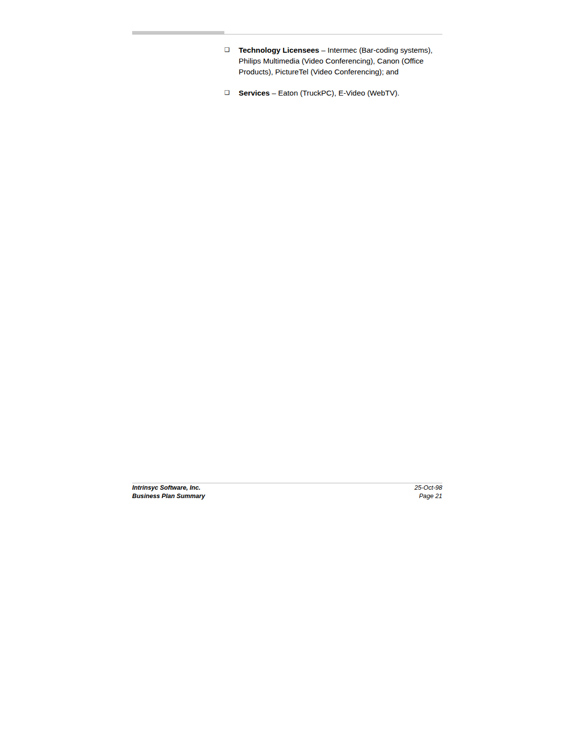Technology Licensees – Intermec (Bar-coding systems), Philips Multimedia (Video Conferencing), Canon (Office Products), PictureTel (Video Conferencing); and
Services – Eaton (TruckPC), E-Video (WebTV).
Intrinsyc Software, Inc.
Business Plan Summary
25-Oct-98
Page 21